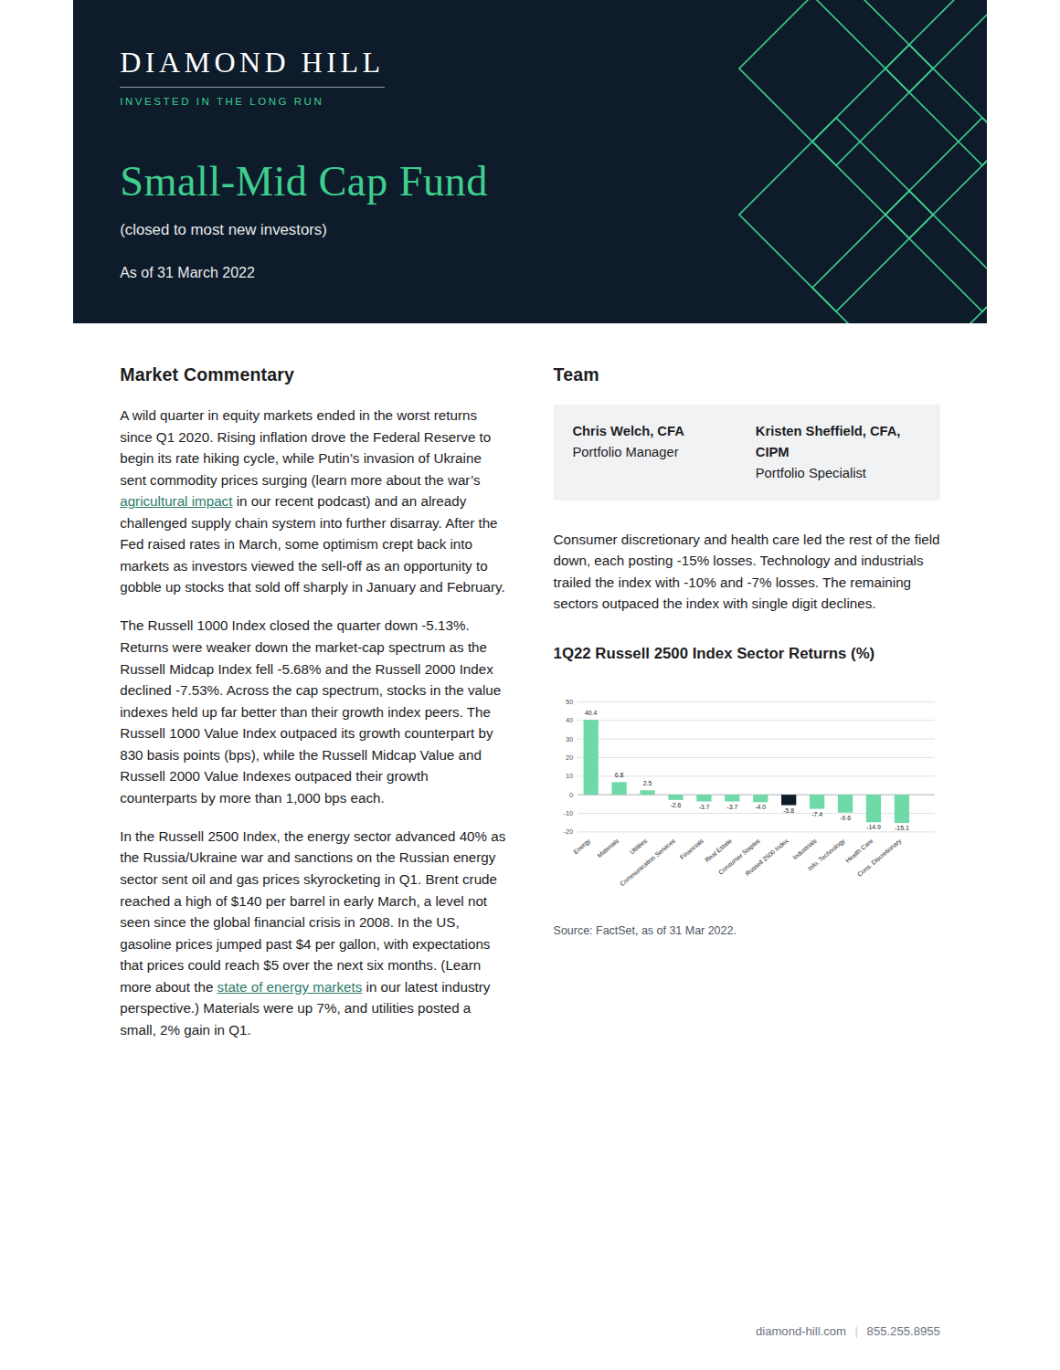DIAMOND HILL
Invested in the long run
Small-Mid Cap Fund
(closed to most new investors)
As of 31 March 2022
Market Commentary
A wild quarter in equity markets ended in the worst returns since Q1 2020. Rising inflation drove the Federal Reserve to begin its rate hiking cycle, while Putin’s invasion of Ukraine sent commodity prices surging (learn more about the war’s agricultural impact in our recent podcast) and an already challenged supply chain system into further disarray. After the Fed raised rates in March, some optimism crept back into markets as investors viewed the sell-off as an opportunity to gobble up stocks that sold off sharply in January and February.
The Russell 1000 Index closed the quarter down -5.13%. Returns were weaker down the market-cap spectrum as the Russell Midcap Index fell -5.68% and the Russell 2000 Index declined -7.53%. Across the cap spectrum, stocks in the value indexes held up far better than their growth index peers. The Russell 1000 Value Index outpaced its growth counterpart by 830 basis points (bps), while the Russell Midcap Value and Russell 2000 Value Indexes outpaced their growth counterparts by more than 1,000 bps each.
In the Russell 2500 Index, the energy sector advanced 40% as the Russia/Ukraine war and sanctions on the Russian energy sector sent oil and gas prices skyrocketing in Q1. Brent crude reached a high of $140 per barrel in early March, a level not seen since the global financial crisis in 2008. In the US, gasoline prices jumped past $4 per gallon, with expectations that prices could reach $5 over the next six months. (Learn more about the state of energy markets in our latest industry perspective.) Materials were up 7%, and utilities posted a small, 2% gain in Q1.
Team
Chris Welch, CFA
Portfolio Manager
Kristen Sheffield, CFA, CIPM
Portfolio Specialist
Consumer discretionary and health care led the rest of the field down, each posting -15% losses. Technology and industrials trailed the index with -10% and -7% losses. The remaining sectors outpaced the index with single digit declines.
1Q22 Russell 2500 Index Sector Returns (%)
50 40 30 20 10 0 -10 -20 40.4 6.8 2.5 -2.6 -3.7 -3.7 -4.0 -5.8 -7.4 -9.6 -14.9 -15.1 Energy Materials Utilities Communication Services Financials Real Estate Consumer Staples Russell 2500 Index Industrials Info. Technology Health Care Cons. Discretionary
Source: FactSet, as of 31 Mar 2022.
diamond-hill.com|855.255.8955